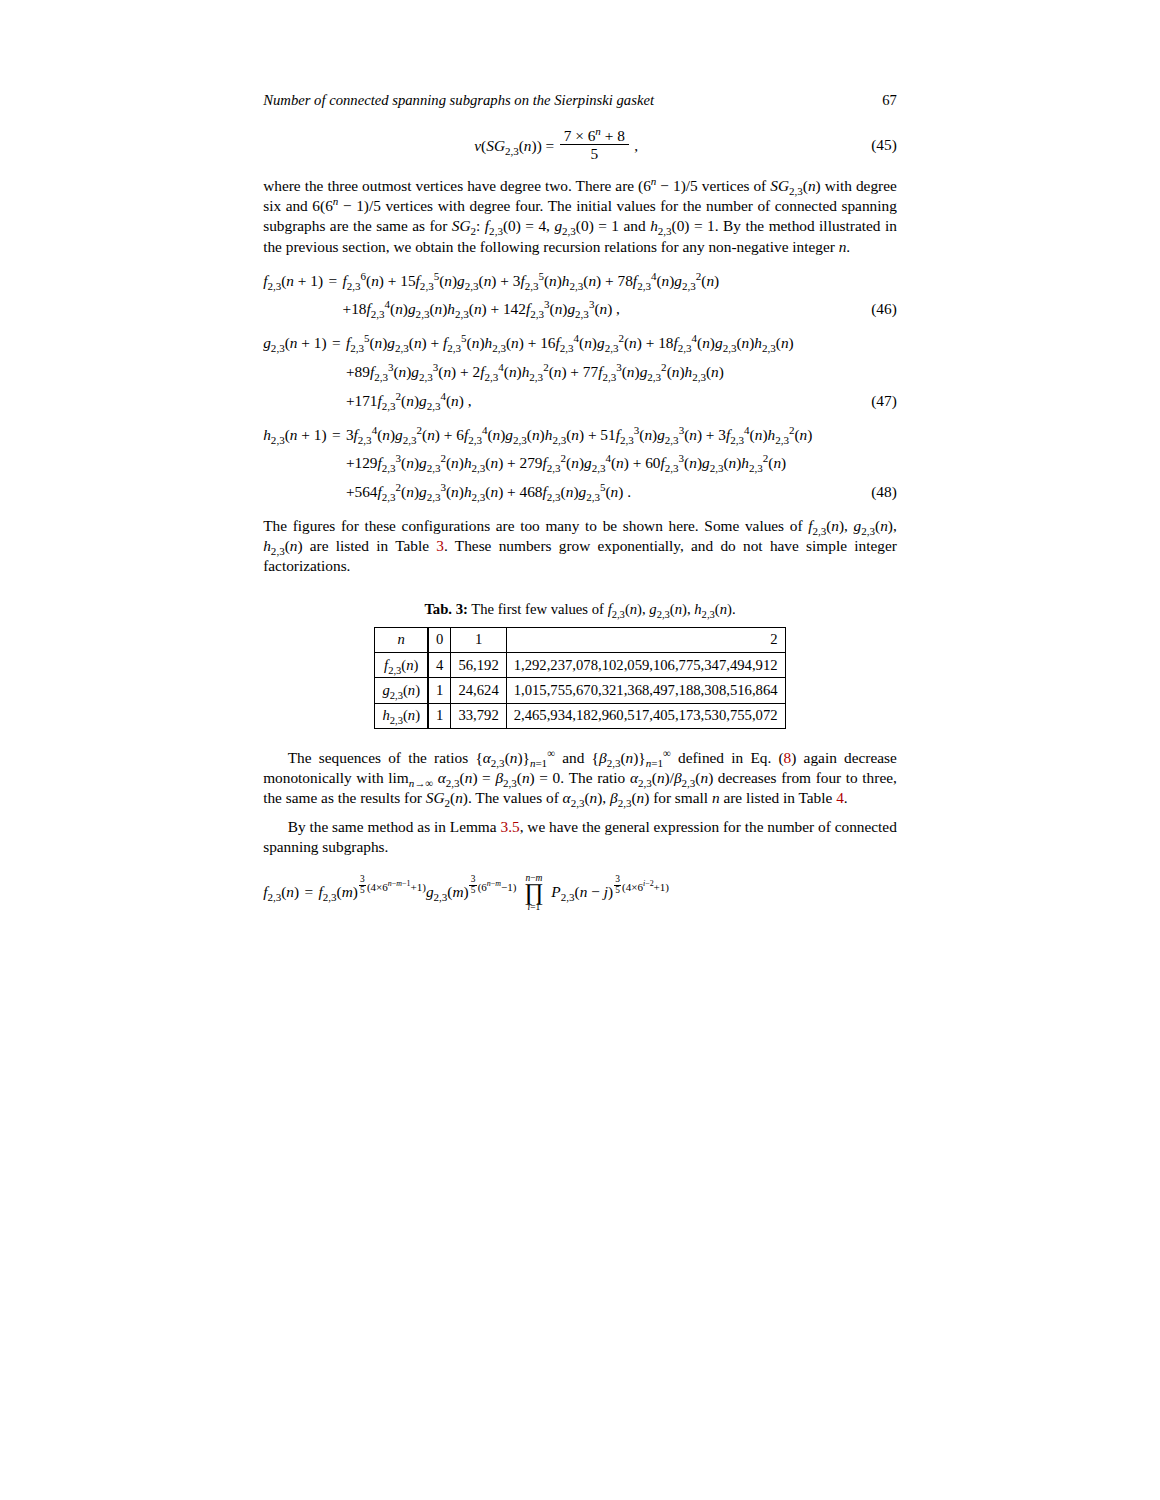Number of connected spanning subgraphs on the Sierpinski gasket 67
v(SG2,3(n)) = 7 × 6n + 85 ,
(45)
where the three outmost vertices have degree two. There are (6n − 1)/5 vertices of SG2,3(n) with degree six and 6(6n − 1)/5 vertices with degree four. The initial values for the number of connected spanning subgraphs are the same as for SG2: f2,3(0) = 4, g2,3(0) = 1 and h2,3(0) = 1. By the method illustrated in the previous section, we obtain the following recursion relations for any non-negative integer n.
f2,3(n + 1)
=
f2,36(n) + 15f2,35(n)g2,3(n) + 3f2,35(n)h2,3(n) + 78f2,34(n)g2,32(n)
+18f2,34(n)g2,3(n)h2,3(n) + 142f2,33(n)g2,33(n) ,
(46)
g2,3(n + 1)
=
f2,35(n)g2,3(n) + f2,35(n)h2,3(n) + 16f2,34(n)g2,32(n) + 18f2,34(n)g2,3(n)h2,3(n)
+89f2,33(n)g2,33(n) + 2f2,34(n)h2,32(n) + 77f2,33(n)g2,32(n)h2,3(n)
+171f2,32(n)g2,34(n) ,
(47)
h2,3(n + 1)
=
3f2,34(n)g2,32(n) + 6f2,34(n)g2,3(n)h2,3(n) + 51f2,33(n)g2,33(n) + 3f2,34(n)h2,32(n)
+129f2,33(n)g2,32(n)h2,3(n) + 279f2,32(n)g2,34(n) + 60f2,33(n)g2,3(n)h2,32(n)
+564f2,32(n)g2,33(n)h2,3(n) + 468f2,3(n)g2,35(n) .
(48)
The figures for these configurations are too many to be shown here. Some values of f2,3(n), g2,3(n), h2,3(n) are listed in Table 3. These numbers grow exponentially, and do not have simple integer factorizations.
Tab. 3: The first few values of f2,3(n), g2,3(n), h2,3(n).
| n | 0 | 1 | 2 |
| f 2,3 ( n ) | 4 | 56,192 | 1,292,237,078,102,059,106,775,347,494,912 |
| g 2,3 ( n ) | 1 | 24,624 | 1,015,755,670,321,368,497,188,308,516,864 |
| h 2,3 ( n ) | 1 | 33,792 | 2,465,934,182,960,517,405,173,530,755,072 |
The sequences of the ratios {α2,3(n)}n=1∞ and {β2,3(n)}n=1∞ defined in Eq. (8) again decrease monotonically with limn→∞ α2,3(n) = β2,3(n) = 0. The ratio α2,3(n)/β2,3(n) decreases from four to three, the same as the results for SG2(n). The values of α2,3(n), β2,3(n) for small n are listed in Table 4.
By the same method as in Lemma 3.5, we have the general expression for the number of connected spanning subgraphs.
f2,3(n)
=
f2,3(m)35(4×6n−m−1+1)g2,3(m)35(6n−m−1) n−m∏i=1 P2,3(n − j)35(4×6i−2+1)